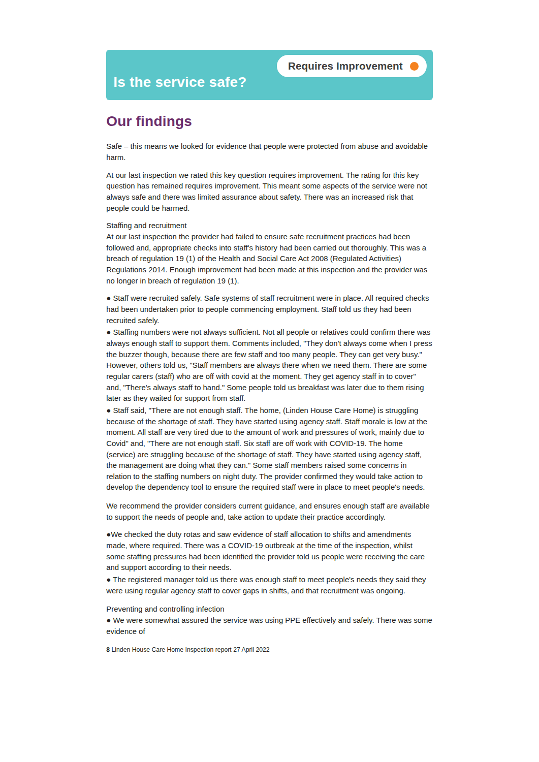Requires Improvement
Is the service safe?
Our findings
Safe – this means we looked for evidence that people were protected from abuse and avoidable harm.
At our last inspection we rated this key question requires improvement. The rating for this key question has remained requires improvement. This meant some aspects of the service were not always safe and there was limited assurance about safety. There was an increased risk that people could be harmed.
Staffing and recruitment
At our last inspection the provider had failed to ensure safe recruitment practices had been followed and, appropriate checks into staff's history had been carried out thoroughly. This was a breach of regulation 19 (1) of the Health and Social Care Act 2008 (Regulated Activities) Regulations 2014. Enough improvement had been made at this inspection and the provider was no longer in breach of regulation 19 (1).
● Staff were recruited safely. Safe systems of staff recruitment were in place. All required checks had been undertaken prior to people commencing employment. Staff told us they had been recruited safely.
● Staffing numbers were not always sufficient. Not all people or relatives could confirm there was always enough staff to support them. Comments included, "They don't always come when I press the buzzer though, because there are few staff and too many people. They can get very busy." However, others told us, "Staff members are always there when we need them. There are some regular carers (staff) who are off with covid at the moment. They get agency staff in to cover" and, "There's always staff to hand." Some people told us breakfast was later due to them rising later as they waited for support from staff.
● Staff said, "There are not enough staff. The home, (Linden House Care Home) is struggling because of the shortage of staff. They have started using agency staff. Staff morale is low at the moment. All staff are very tired due to the amount of work and pressures of work, mainly due to Covid" and, "There are not enough staff. Six staff are off work with COVID-19. The home (service) are struggling because of the shortage of staff. They have started using agency staff, the management are doing what they can." Some staff members raised some concerns in relation to the staffing numbers on night duty. The provider confirmed they would take action to develop the dependency tool to ensure the required staff were in place to meet people's needs.
We recommend the provider considers current guidance, and ensures enough staff are available to support the needs of people and, take action to update their practice accordingly.
●We checked the duty rotas and saw evidence of staff allocation to shifts and amendments made, where required. There was a COVID-19 outbreak at the time of the inspection, whilst some staffing pressures had been identified the provider told us people were receiving the care and support according to their needs.
● The registered manager told us there was enough staff to meet people's needs they said they were using regular agency staff to cover gaps in shifts, and that recruitment was ongoing.
Preventing and controlling infection
● We were somewhat assured the service was using PPE effectively and safely. There was some evidence of
8 Linden House Care Home Inspection report 27 April 2022